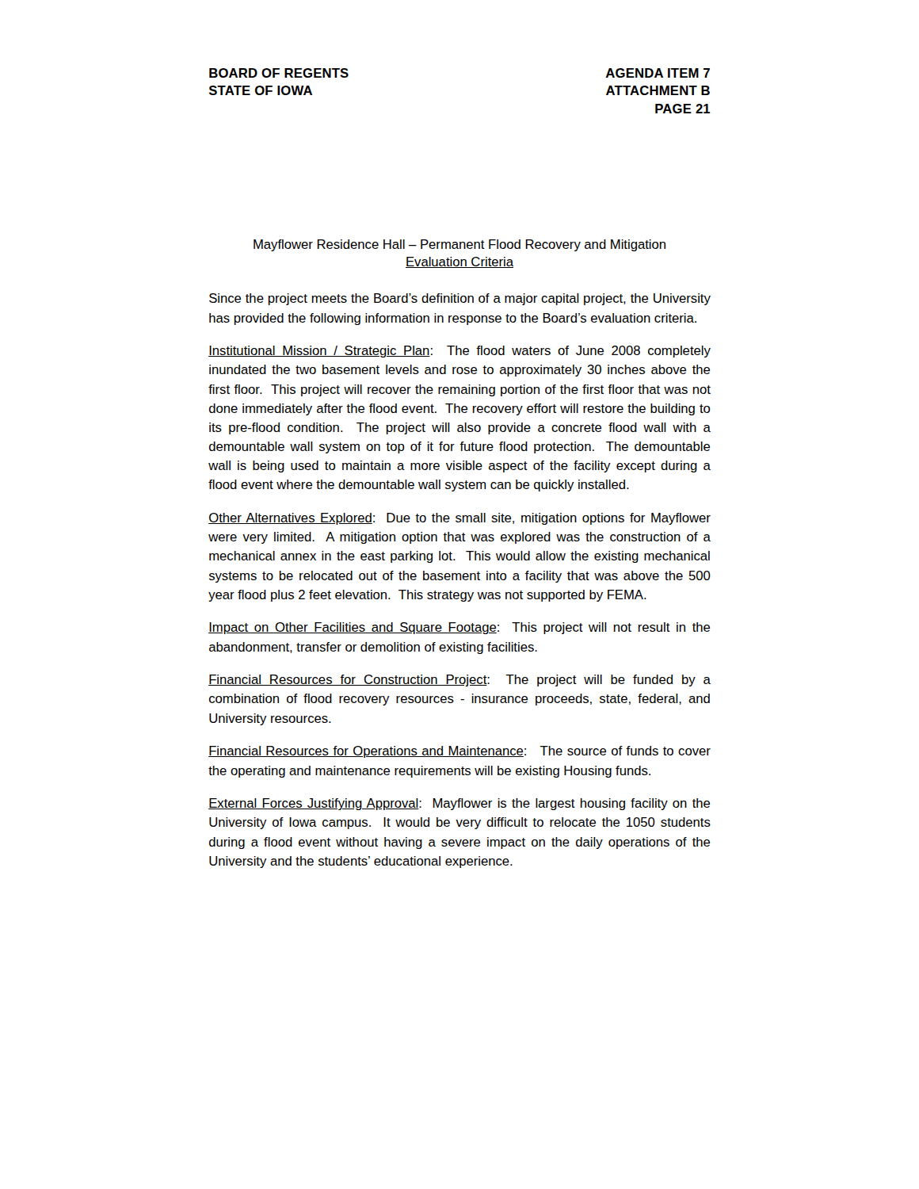BOARD OF REGENTS
STATE OF IOWA
AGENDA ITEM 7
ATTACHMENT B
PAGE 21
Mayflower Residence Hall – Permanent Flood Recovery and Mitigation Evaluation Criteria
Since the project meets the Board’s definition of a major capital project, the University has provided the following information in response to the Board’s evaluation criteria.
Institutional Mission / Strategic Plan: The flood waters of June 2008 completely inundated the two basement levels and rose to approximately 30 inches above the first floor. This project will recover the remaining portion of the first floor that was not done immediately after the flood event. The recovery effort will restore the building to its pre-flood condition. The project will also provide a concrete flood wall with a demountable wall system on top of it for future flood protection. The demountable wall is being used to maintain a more visible aspect of the facility except during a flood event where the demountable wall system can be quickly installed.
Other Alternatives Explored: Due to the small site, mitigation options for Mayflower were very limited. A mitigation option that was explored was the construction of a mechanical annex in the east parking lot. This would allow the existing mechanical systems to be relocated out of the basement into a facility that was above the 500 year flood plus 2 feet elevation. This strategy was not supported by FEMA.
Impact on Other Facilities and Square Footage: This project will not result in the abandonment, transfer or demolition of existing facilities.
Financial Resources for Construction Project: The project will be funded by a combination of flood recovery resources - insurance proceeds, state, federal, and University resources.
Financial Resources for Operations and Maintenance: The source of funds to cover the operating and maintenance requirements will be existing Housing funds.
External Forces Justifying Approval: Mayflower is the largest housing facility on the University of Iowa campus. It would be very difficult to relocate the 1050 students during a flood event without having a severe impact on the daily operations of the University and the students’ educational experience.